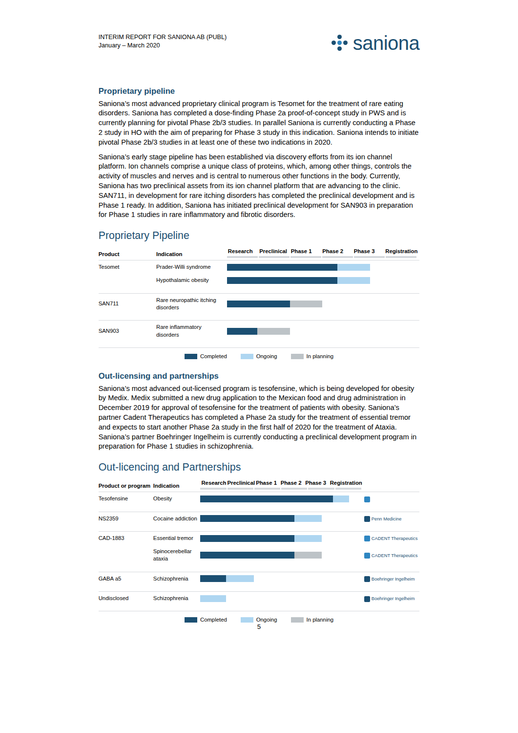INTERIM REPORT FOR SANIONA AB (PUBL)
January – March 2020
saniona
Proprietary pipeline
Saniona’s most advanced proprietary clinical program is Tesomet for the treatment of rare eating disorders. Saniona has completed a dose-finding Phase 2a proof-of-concept study in PWS and is currently planning for pivotal Phase 2b/3 studies. In parallel Saniona is currently conducting a Phase 2 study in HO with the aim of preparing for Phase 3 study in this indication. Saniona intends to initiate pivotal Phase 2b/3 studies in at least one of these two indications in 2020.
Saniona’s early stage pipeline has been established via discovery efforts from its ion channel platform. Ion channels comprise a unique class of proteins, which, among other things, controls the activity of muscles and nerves and is central to numerous other functions in the body. Currently, Saniona has two preclinical assets from its ion channel platform that are advancing to the clinic. SAN711, in development for rare itching disorders has completed the preclinical development and is Phase 1 ready. In addition, Saniona has initiated preclinical development for SAN903 in preparation for Phase 1 studies in rare inflammatory and fibrotic disorders.
Proprietary Pipeline
| Product | Indication | Research Preclinical Phase 1 Phase 2 Phase 3 Registration |
| --- | --- | --- |
| Tesomet | Prader-Willi syndrome | |
| | Hypothalamic obesity | |
| SAN711 | Rare neuropathic itching disorders | |
| SAN903 | Rare inflammatory disorders | |
Completed
Ongoing
In planning
Out-licensing and partnerships
Saniona’s most advanced out-licensed program is tesofensine, which is being developed for obesity by Medix. Medix submitted a new drug application to the Mexican food and drug administration in December 2019 for approval of tesofensine for the treatment of patients with obesity. Saniona’s partner Cadent Therapeutics has completed a Phase 2a study for the treatment of essential tremor and expects to start another Phase 2a study in the first half of 2020 for the treatment of Ataxia. Saniona’s partner Boehringer Ingelheim is currently conducting a preclinical development program in preparation for Phase 1 studies in schizophrenia.
Out-licencing and Partnerships
| Product or program | Indication | Research Preclinical Phase 1 Phase 2 Phase 3 Registration | |
| --- | --- | --- | --- |
| Tesofensine | Obesity | | |
| NS2359 | Cocaine addiction | | Penn Medicine |
| CAD-1883 | Essential tremor | | CADENT Therapeutics |
| | Spinocerebellar ataxia | | CADENT Therapeutics |
| GABA a5 | Schizophrenia | | Boehringer Ingelheim |
| Undisclosed | Schizophrenia | | Boehringer Ingelheim |
Completed
Ongoing
In planning
5